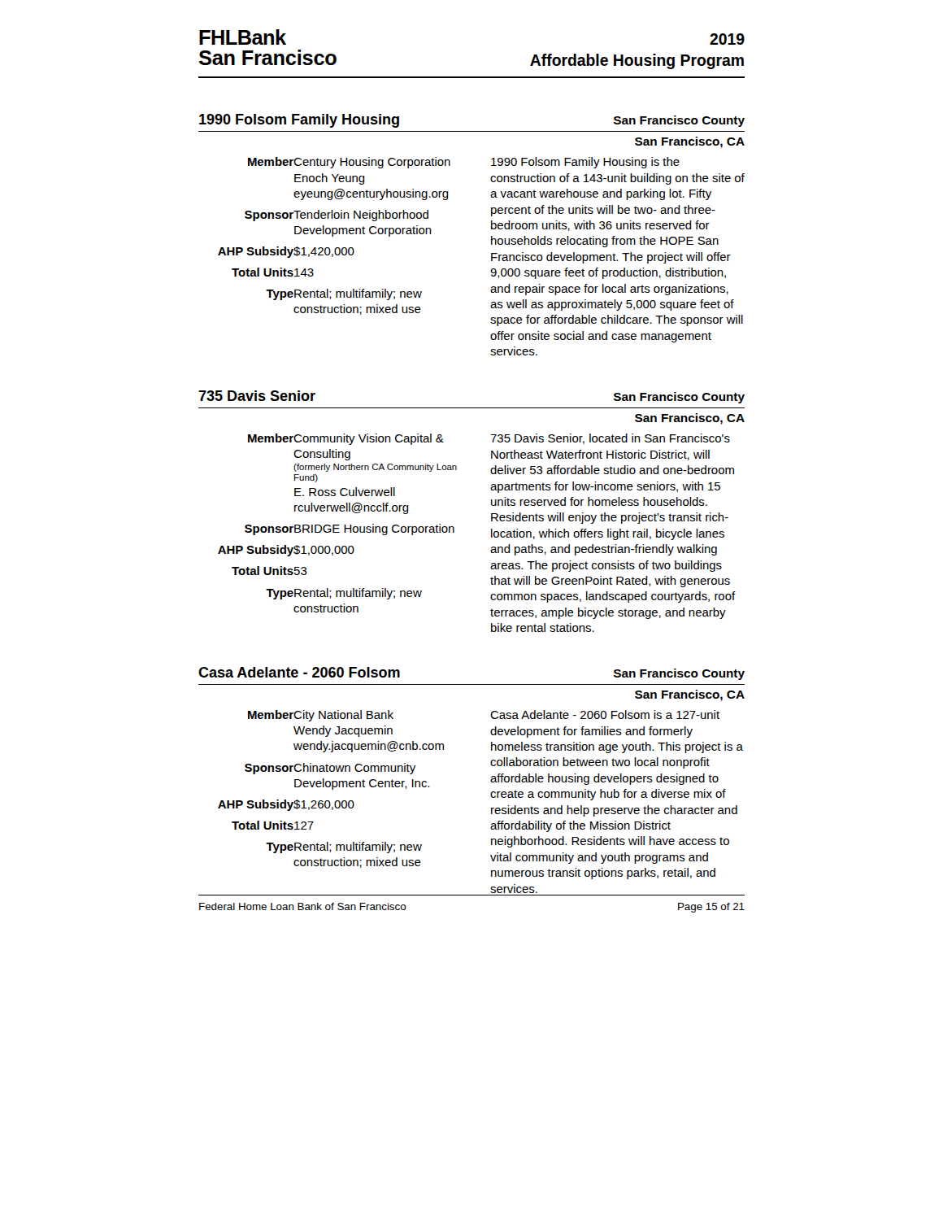FHLBank
San Francisco
2019
Affordable Housing Program
1990 Folsom Family Housing
San Francisco County
San Francisco, CA
| Member | Century Housing Corporation Enoch Yeung eyeung@centuryhousing.org |
| Sponsor | Tenderloin Neighborhood Development Corporation |
| AHP Subsidy | $1,420,000 |
| Total Units | 143 |
| Type | Rental; multifamily; new construction; mixed use |
1990 Folsom Family Housing is the construction of a 143-unit building on the site of a vacant warehouse and parking lot. Fifty percent of the units will be two- and three-bedroom units, with 36 units reserved for households relocating from the HOPE San Francisco development. The project will offer 9,000 square feet of production, distribution, and repair space for local arts organizations, as well as approximately 5,000 square feet of space for affordable childcare. The sponsor will offer onsite social and case management services.
735 Davis Senior
San Francisco County
San Francisco, CA
| Member | Community Vision Capital & Consulting (formerly Northern CA Community Loan Fund) E. Ross Culverwell rculverwell@ncclf.org |
| Sponsor | BRIDGE Housing Corporation |
| AHP Subsidy | $1,000,000 |
| Total Units | 53 |
| Type | Rental; multifamily; new construction |
735 Davis Senior, located in San Francisco's Northeast Waterfront Historic District, will deliver 53 affordable studio and one-bedroom apartments for low-income seniors, with 15 units reserved for homeless households. Residents will enjoy the project's transit rich-location, which offers light rail, bicycle lanes and paths, and pedestrian-friendly walking areas. The project consists of two buildings that will be GreenPoint Rated, with generous common spaces, landscaped courtyards, roof terraces, ample bicycle storage, and nearby bike rental stations.
Casa Adelante - 2060 Folsom
San Francisco County
San Francisco, CA
| Member | City National Bank Wendy Jacquemin wendy.jacquemin@cnb.com |
| Sponsor | Chinatown Community Development Center, Inc. |
| AHP Subsidy | $1,260,000 |
| Total Units | 127 |
| Type | Rental; multifamily; new construction; mixed use |
Casa Adelante - 2060 Folsom is a 127-unit development for families and formerly homeless transition age youth. This project is a collaboration between two local nonprofit affordable housing developers designed to create a community hub for a diverse mix of residents and help preserve the character and affordability of the Mission District neighborhood. Residents will have access to vital community and youth programs and numerous transit options parks, retail, and services.
Federal Home Loan Bank of San Francisco
Page 15 of 21